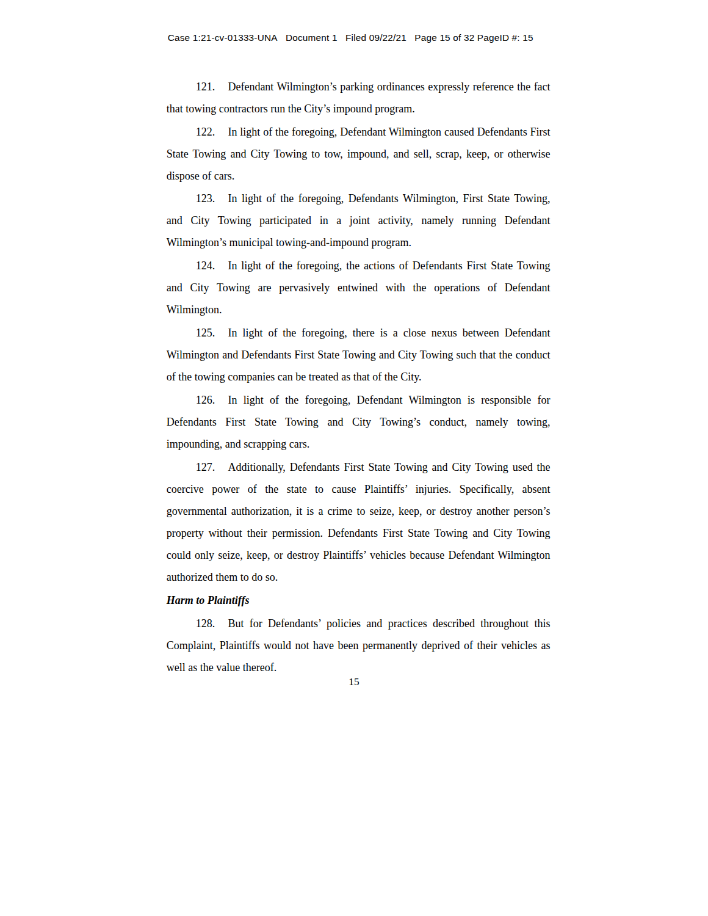Case 1:21-cv-01333-UNA Document 1 Filed 09/22/21 Page 15 of 32 PageID #: 15
121. Defendant Wilmington’s parking ordinances expressly reference the fact that towing contractors run the City’s impound program.
122. In light of the foregoing, Defendant Wilmington caused Defendants First State Towing and City Towing to tow, impound, and sell, scrap, keep, or otherwise dispose of cars.
123. In light of the foregoing, Defendants Wilmington, First State Towing, and City Towing participated in a joint activity, namely running Defendant Wilmington’s municipal towing-and-impound program.
124. In light of the foregoing, the actions of Defendants First State Towing and City Towing are pervasively entwined with the operations of Defendant Wilmington.
125. In light of the foregoing, there is a close nexus between Defendant Wilmington and Defendants First State Towing and City Towing such that the conduct of the towing companies can be treated as that of the City.
126. In light of the foregoing, Defendant Wilmington is responsible for Defendants First State Towing and City Towing’s conduct, namely towing, impounding, and scrapping cars.
127. Additionally, Defendants First State Towing and City Towing used the coercive power of the state to cause Plaintiffs’ injuries. Specifically, absent governmental authorization, it is a crime to seize, keep, or destroy another person’s property without their permission. Defendants First State Towing and City Towing could only seize, keep, or destroy Plaintiffs’ vehicles because Defendant Wilmington authorized them to do so.
Harm to Plaintiffs
128. But for Defendants’ policies and practices described throughout this Complaint, Plaintiffs would not have been permanently deprived of their vehicles as well as the value thereof.
15